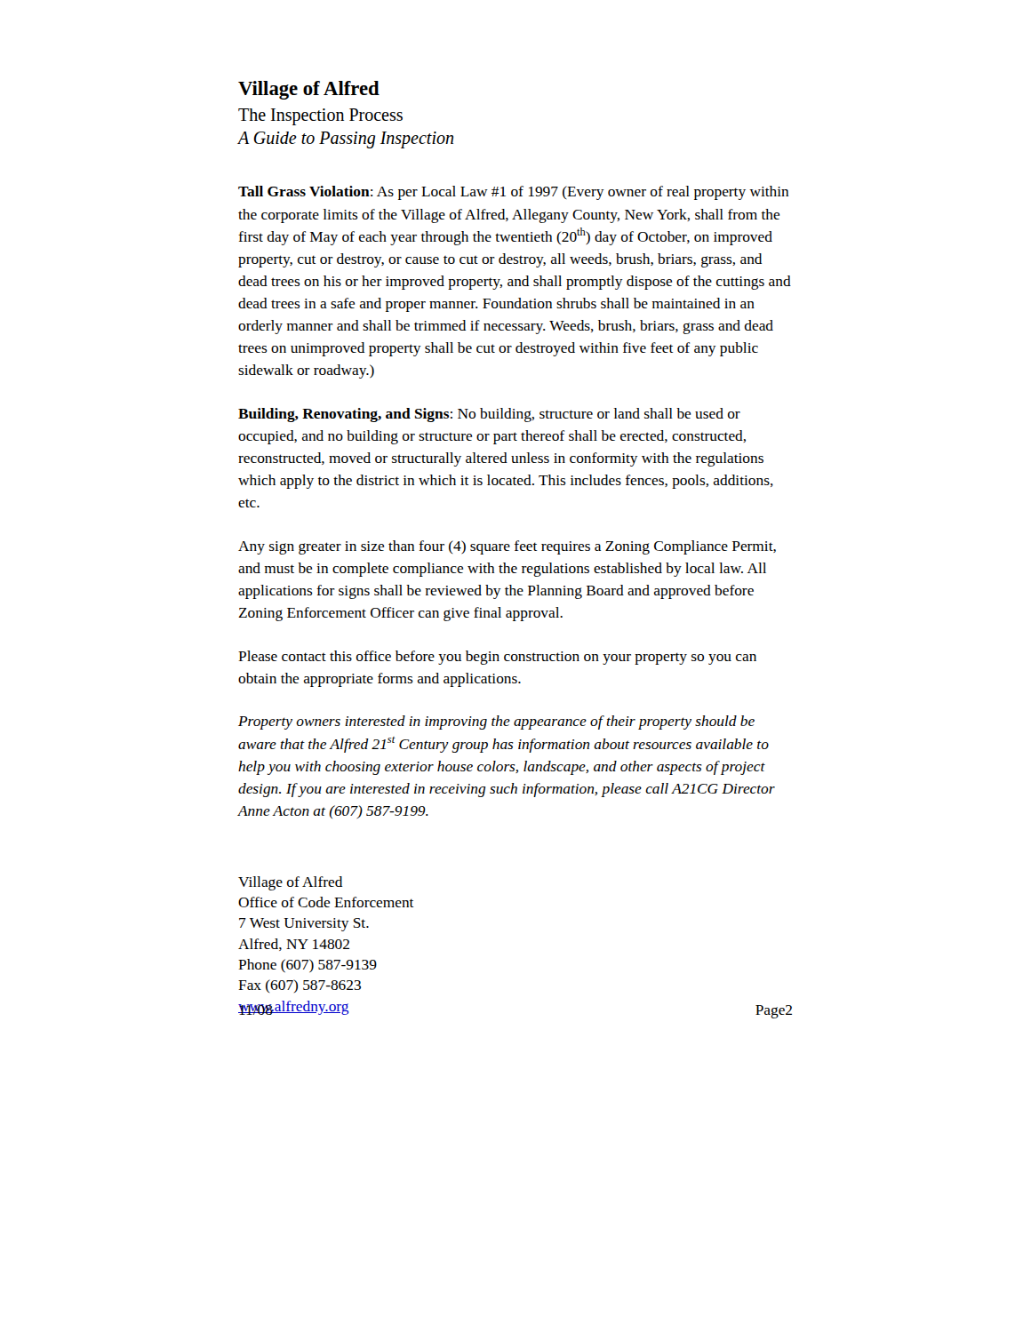Village of Alfred
The Inspection Process
A Guide to Passing Inspection
Tall Grass Violation: As per Local Law #1 of 1997 (Every owner of real property within the corporate limits of the Village of Alfred, Allegany County, New York, shall from the first day of May of each year through the twentieth (20th) day of October, on improved property, cut or destroy, or cause to cut or destroy, all weeds, brush, briars, grass, and dead trees on his or her improved property, and shall promptly dispose of the cuttings and dead trees in a safe and proper manner. Foundation shrubs shall be maintained in an orderly manner and shall be trimmed if necessary. Weeds, brush, briars, grass and dead trees on unimproved property shall be cut or destroyed within five feet of any public sidewalk or roadway.)
Building, Renovating, and Signs: No building, structure or land shall be used or occupied, and no building or structure or part thereof shall be erected, constructed, reconstructed, moved or structurally altered unless in conformity with the regulations which apply to the district in which it is located. This includes fences, pools, additions, etc.
Any sign greater in size than four (4) square feet requires a Zoning Compliance Permit, and must be in complete compliance with the regulations established by local law. All applications for signs shall be reviewed by the Planning Board and approved before Zoning Enforcement Officer can give final approval.
Please contact this office before you begin construction on your property so you can obtain the appropriate forms and applications.
Property owners interested in improving the appearance of their property should be aware that the Alfred 21st Century group has information about resources available to help you with choosing exterior house colors, landscape, and other aspects of project design. If you are interested in receiving such information, please call A21CG Director Anne Acton at (607) 587-9199.
Village of Alfred
Office of Code Enforcement
7 West University St.
Alfred, NY 14802
Phone (607) 587-9139
Fax (607) 587-8623
www.alfredny.org
11/08 Page2